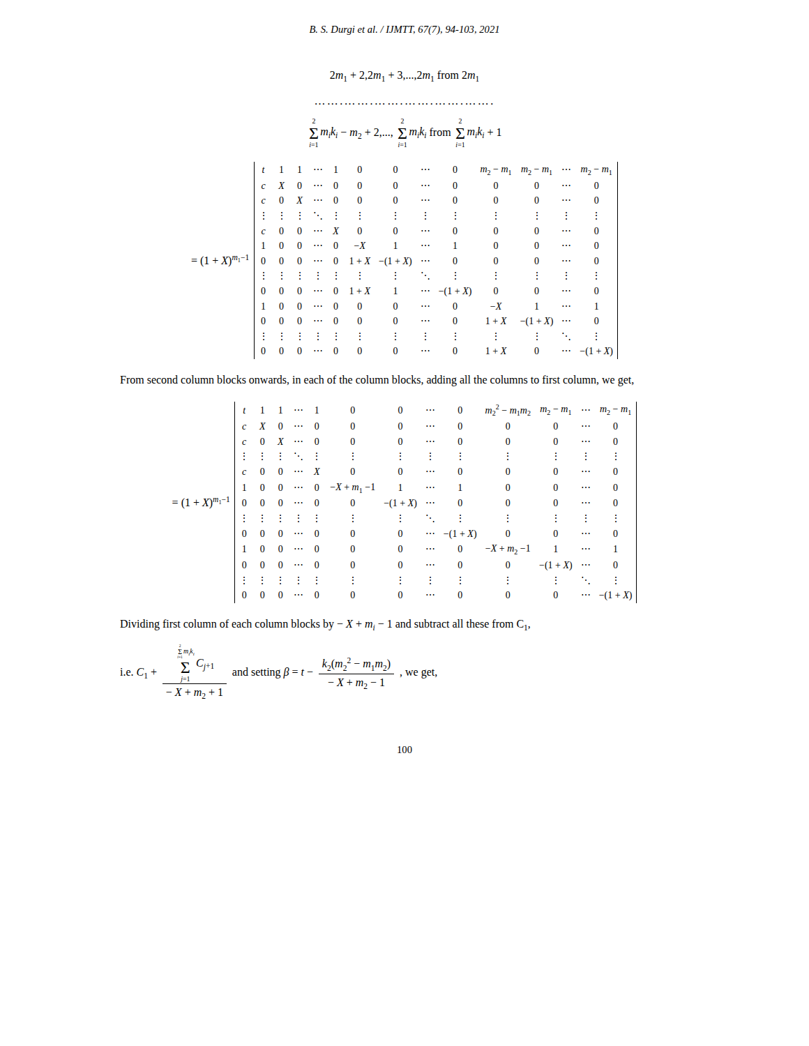B. S. Durgi et al. / IJMTT, 67(7), 94-103, 2021
2m1 + 2,2m1 + 3,...,2m1 from 2m1
…….…….…….…….…….…….
2 Σi=1 miki − m2 + 2,..., 2 Σi=1 miki from 2 Σi=1 miki + 1
= (1 + X)m1−1
| t | 1 | 1 | ⋯ | 1 | 0 | 0 | ⋯ | 0 | m 2 − m 1 | m 2 − m 1 | ⋯ | m 2 − m 1 |
| c | X | 0 | ⋯ | 0 | 0 | 0 | ⋯ | 0 | 0 | 0 | ⋯ | 0 |
| c | 0 | X | ⋯ | 0 | 0 | 0 | ⋯ | 0 | 0 | 0 | ⋯ | 0 |
| ⋮ | ⋮ | ⋮ | ⋱ | ⋮ | ⋮ | ⋮ | ⋮ | ⋮ | ⋮ | ⋮ | ⋮ | ⋮ |
| c | 0 | 0 | ⋯ | X | 0 | 0 | ⋯ | 0 | 0 | 0 | ⋯ | 0 |
| 1 | 0 | 0 | ⋯ | 0 | − X | 1 | ⋯ | 1 | 0 | 0 | ⋯ | 0 |
| 0 | 0 | 0 | ⋯ | 0 | 1 + X | −(1 + X ) | ⋯ | 0 | 0 | 0 | ⋯ | 0 |
| ⋮ | ⋮ | ⋮ | ⋮ | ⋮ | ⋮ | ⋮ | ⋱ | ⋮ | ⋮ | ⋮ | ⋮ | ⋮ |
| 0 | 0 | 0 | ⋯ | 0 | 1 + X | 1 | ⋯ | −(1 + X ) | 0 | 0 | ⋯ | 0 |
| 1 | 0 | 0 | ⋯ | 0 | 0 | 0 | ⋯ | 0 | − X | 1 | ⋯ | 1 |
| 0 | 0 | 0 | ⋯ | 0 | 0 | 0 | ⋯ | 0 | 1 + X | −(1 + X ) | ⋯ | 0 |
| ⋮ | ⋮ | ⋮ | ⋮ | ⋮ | ⋮ | ⋮ | ⋮ | ⋮ | ⋮ | ⋮ | ⋱ | ⋮ |
| 0 | 0 | 0 | ⋯ | 0 | 0 | 0 | ⋯ | 0 | 1 + X | 0 | ⋯ | −(1 + X ) |
From second column blocks onwards, in each of the column blocks, adding all the columns to first column, we get,
= (1 + X)m1−1
| t | 1 | 1 | ⋯ | 1 | 0 | 0 | ⋯ | 0 | m 2 2 − m 1 m 2 | m 2 − m 1 | ⋯ | m 2 − m 1 |
| c | X | 0 | ⋯ | 0 | 0 | 0 | ⋯ | 0 | 0 | 0 | ⋯ | 0 |
| c | 0 | X | ⋯ | 0 | 0 | 0 | ⋯ | 0 | 0 | 0 | ⋯ | 0 |
| ⋮ | ⋮ | ⋮ | ⋱ | ⋮ | ⋮ | ⋮ | ⋮ | ⋮ | ⋮ | ⋮ | ⋮ | ⋮ |
| c | 0 | 0 | ⋯ | X | 0 | 0 | ⋯ | 0 | 0 | 0 | ⋯ | 0 |
| 1 | 0 | 0 | ⋯ | 0 | − X + m 1 −1 | 1 | ⋯ | 1 | 0 | 0 | ⋯ | 0 |
| 0 | 0 | 0 | ⋯ | 0 | 0 | −(1 + X ) | ⋯ | 0 | 0 | 0 | ⋯ | 0 |
| ⋮ | ⋮ | ⋮ | ⋮ | ⋮ | ⋮ | ⋮ | ⋱ | ⋮ | ⋮ | ⋮ | ⋮ | ⋮ |
| 0 | 0 | 0 | ⋯ | 0 | 0 | 0 | ⋯ | −(1 + X ) | 0 | 0 | ⋯ | 0 |
| 1 | 0 | 0 | ⋯ | 0 | 0 | 0 | ⋯ | 0 | − X + m 2 −1 | 1 | ⋯ | 1 |
| 0 | 0 | 0 | ⋯ | 0 | 0 | 0 | ⋯ | 0 | 0 | −(1 + X ) | ⋯ | 0 |
| ⋮ | ⋮ | ⋮ | ⋮ | ⋮ | ⋮ | ⋮ | ⋮ | ⋮ | ⋮ | ⋮ | ⋱ | ⋮ |
| 0 | 0 | 0 | ⋯ | 0 | 0 | 0 | ⋯ | 0 | 0 | 0 | ⋯ | −(1 + X ) |
Dividing first column of each column blocks by − X + mi − 1 and subtract all these from C1,
i.e. C1 + 2 Σi=1 miki Σj=1 Cj+1 − X + m2 + 1 and setting β = t − k2(m22 − m1m2) − X + m2 − 1 , we get,
100